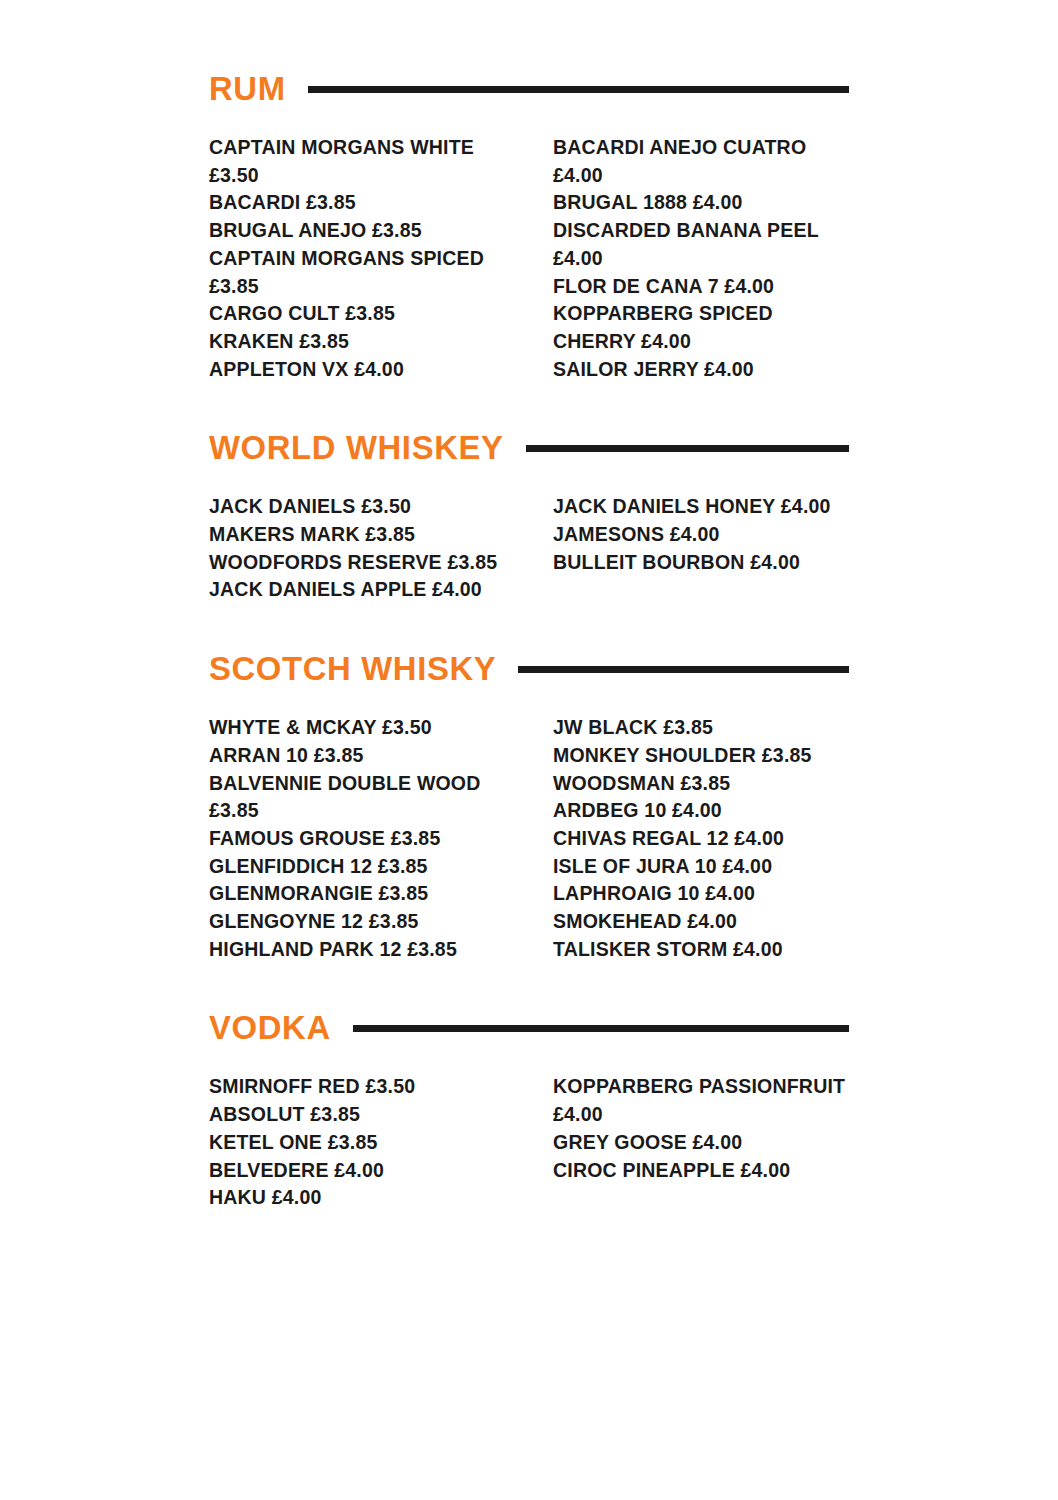Rum
Captain Morgans White £3.50
Bacardi £3.85
Brugal Anejo £3.85
Captain Morgans Spiced £3.85
Cargo Cult £3.85
Kraken £3.85
Appleton VX £4.00
Bacardi Anejo Cuatro £4.00
Brugal 1888 £4.00
Discarded Banana Peel £4.00
Flor De Cana 7 £4.00
Kopparberg Spiced Cherry £4.00
Sailor Jerry £4.00
World Whiskey
Jack Daniels £3.50
Makers Mark £3.85
Woodfords Reserve £3.85
Jack Daniels Apple £4.00
Jack Daniels Honey £4.00
Jamesons £4.00
Bulleit Bourbon £4.00
Scotch Whisky
Whyte & Mckay £3.50
Arran 10 £3.85
Balvennie Double Wood £3.85
Famous Grouse £3.85
Glenfiddich 12 £3.85
Glenmorangie £3.85
Glengoyne 12 £3.85
Highland Park 12 £3.85
JW Black £3.85
Monkey Shoulder £3.85
Woodsman £3.85
Ardbeg 10 £4.00
Chivas Regal 12 £4.00
Isle Of Jura 10 £4.00
Laphroaig 10 £4.00
Smokehead £4.00
Talisker Storm £4.00
Vodka
Smirnoff Red £3.50
Absolut £3.85
Ketel One £3.85
Belvedere £4.00
Haku £4.00
Kopparberg Passionfruit £4.00
Grey Goose £4.00
Ciroc Pineapple £4.00